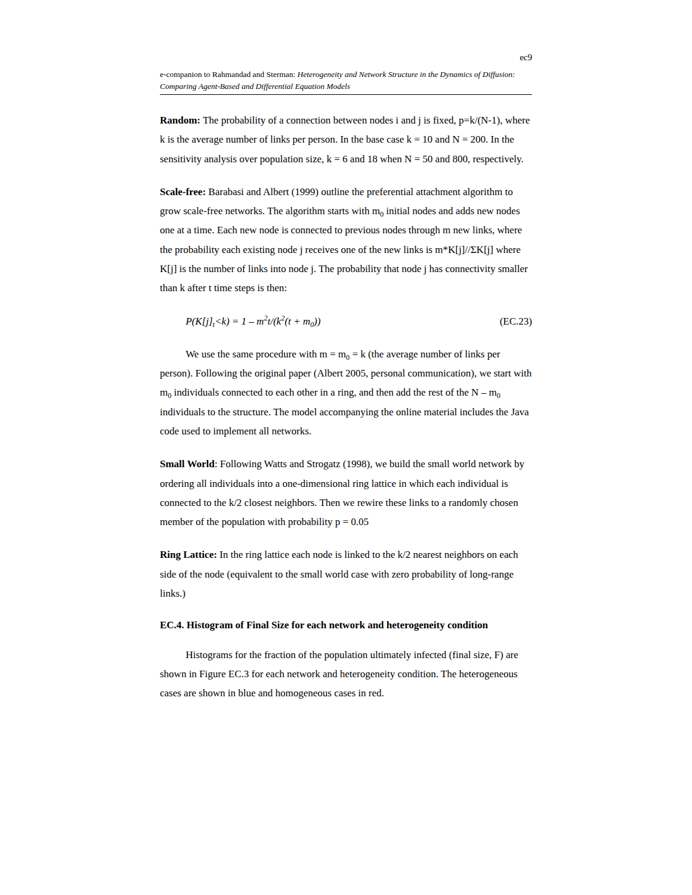ec9
e-companion to Rahmandad and Sterman: Heterogeneity and Network Structure in the Dynamics of Diffusion:
Comparing Agent-Based and Differential Equation Models
Random: The probability of a connection between nodes i and j is fixed, p=k/(N-1), where k is the average number of links per person. In the base case k = 10 and N = 200. In the sensitivity analysis over population size, k = 6 and 18 when N = 50 and 800, respectively.
Scale-free: Barabasi and Albert (1999) outline the preferential attachment algorithm to grow scale-free networks. The algorithm starts with m0 initial nodes and adds new nodes one at a time. Each new node is connected to previous nodes through m new links, where the probability each existing node j receives one of the new links is m*K[j]//ΣK[j] where K[j] is the number of links into node j. The probability that node j has connectivity smaller than k after t time steps is then:
P(K[j]t<k) = 1 – m2t/(k2(t + m0)) (EC.23)
We use the same procedure with m = m0 = k (the average number of links per person). Following the original paper (Albert 2005, personal communication), we start with m0 individuals connected to each other in a ring, and then add the rest of the N – m0 individuals to the structure. The model accompanying the online material includes the Java code used to implement all networks.
Small World: Following Watts and Strogatz (1998), we build the small world network by ordering all individuals into a one-dimensional ring lattice in which each individual is connected to the k/2 closest neighbors. Then we rewire these links to a randomly chosen member of the population with probability p = 0.05
Ring Lattice: In the ring lattice each node is linked to the k/2 nearest neighbors on each side of the node (equivalent to the small world case with zero probability of long-range links.)
EC.4. Histogram of Final Size for each network and heterogeneity condition
Histograms for the fraction of the population ultimately infected (final size, F) are shown in Figure EC.3 for each network and heterogeneity condition. The heterogeneous cases are shown in blue and homogeneous cases in red.